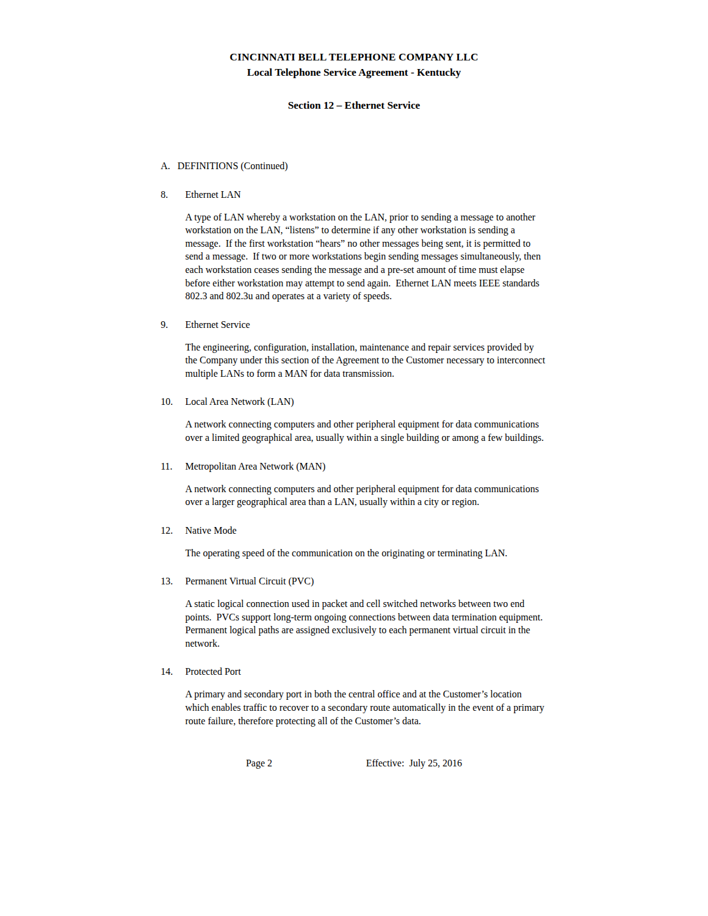CINCINNATI BELL TELEPHONE COMPANY LLC
Local Telephone Service Agreement - Kentucky
Section 12 – Ethernet Service
A. DEFINITIONS (Continued)
8.
Ethernet LAN
A type of LAN whereby a workstation on the LAN, prior to sending a message to another workstation on the LAN, “listens” to determine if any other workstation is sending a message. If the first workstation “hears” no other messages being sent, it is permitted to send a message. If two or more workstations begin sending messages simultaneously, then each workstation ceases sending the message and a pre-set amount of time must elapse before either workstation may attempt to send again. Ethernet LAN meets IEEE standards 802.3 and 802.3u and operates at a variety of speeds.
9.
Ethernet Service
The engineering, configuration, installation, maintenance and repair services provided by the Company under this section of the Agreement to the Customer necessary to interconnect multiple LANs to form a MAN for data transmission.
10.
Local Area Network (LAN)
A network connecting computers and other peripheral equipment for data communications over a limited geographical area, usually within a single building or among a few buildings.
11.
Metropolitan Area Network (MAN)
A network connecting computers and other peripheral equipment for data communications over a larger geographical area than a LAN, usually within a city or region.
12.
Native Mode
The operating speed of the communication on the originating or terminating LAN.
13.
Permanent Virtual Circuit (PVC)
A static logical connection used in packet and cell switched networks between two end points. PVCs support long-term ongoing connections between data termination equipment. Permanent logical paths are assigned exclusively to each permanent virtual circuit in the network.
14.
Protected Port
A primary and secondary port in both the central office and at the Customer’s location which enables traffic to recover to a secondary route automatically in the event of a primary route failure, therefore protecting all of the Customer’s data.
Page 2
Effective: July 25, 2016